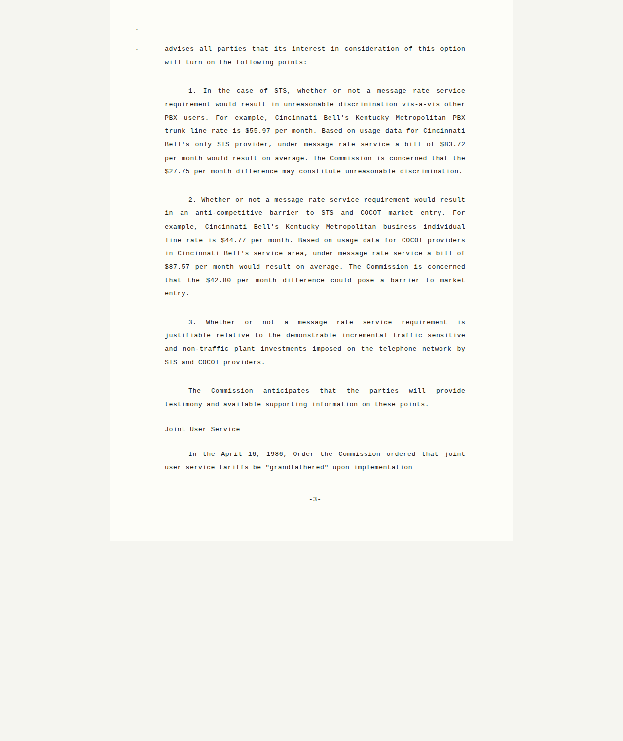.
.
advises all parties that its interest in consideration of this option will turn on the following points:
1. In the case of STS, whether or not a message rate service requirement would result in unreasonable discrimination vis-a-vis other PBX users. For example, Cincinnati Bell's Kentucky Metropolitan PBX trunk line rate is $55.97 per month. Based on usage data for Cincinnati Bell's only STS provider, under message rate service a bill of $83.72 per month would result on average. The Commission is concerned that the $27.75 per month difference may constitute unreasonable discrimination.
2. Whether or not a message rate service requirement would result in an anti-competitive barrier to STS and COCOT market entry. For example, Cincinnati Bell's Kentucky Metropolitan business individual line rate is $44.77 per month. Based on usage data for COCOT providers in Cincinnati Bell's service area, under message rate service a bill of $87.57 per month would result on average. The Commission is concerned that the $42.80 per month difference could pose a barrier to market entry.
3. Whether or not a message rate service requirement is justifiable relative to the demonstrable incremental traffic sensitive and non-traffic plant investments imposed on the telephone network by STS and COCOT providers.
The Commission anticipates that the parties will provide testimony and available supporting information on these points.
Joint User Service
In the April 16, 1986, Order the Commission ordered that joint user service tariffs be "grandfathered" upon implementation
-3-